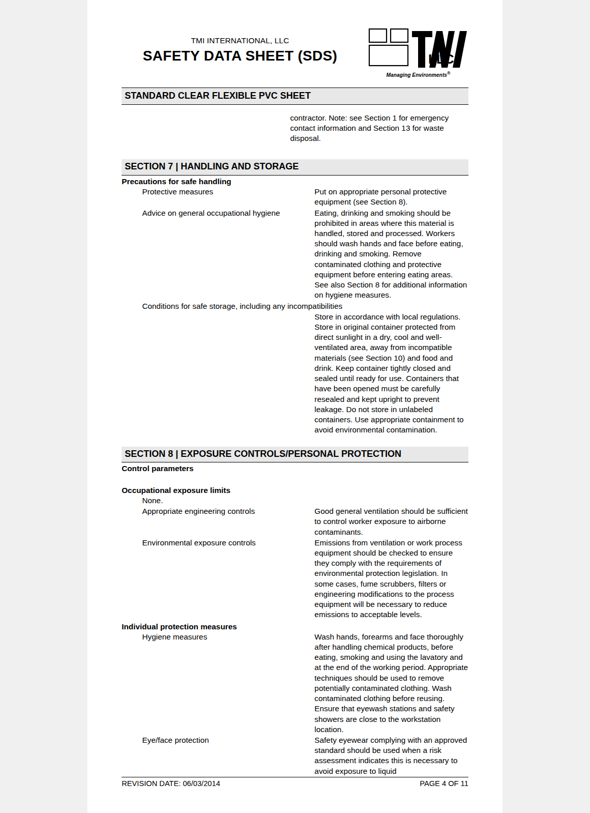TMI INTERNATIONAL, LLC
SAFETY DATA SHEET (SDS)
LLC
Managing Environments®
STANDARD CLEAR FLEXIBLE PVC SHEET
contractor. Note: see Section 1 for emergency contact information and Section 13 for waste disposal.
SECTION 7 | HANDLING AND STORAGE
Precautions for safe handling
| Protective measures | Put on appropriate personal protective equipment (see Section 8). |
| Advice on general occupational hygiene | Eating, drinking and smoking should be prohibited in areas where this material is handled, stored and processed. Workers should wash hands and face before eating, drinking and smoking. Remove contaminated clothing and protective equipment before entering eating areas. See also Section 8 for additional information on hygiene measures. |
| Conditions for safe storage, including any incompatibilities |
| | Store in accordance with local regulations. Store in original container protected from direct sunlight in a dry, cool and well-ventilated area, away from incompatible materials (see Section 10) and food and drink. Keep container tightly closed and sealed until ready for use. Containers that have been opened must be carefully resealed and kept upright to prevent leakage. Do not store in unlabeled containers. Use appropriate containment to avoid environmental contamination. |
SECTION 8 | EXPOSURE CONTROLS/PERSONAL PROTECTION
Control parameters
Occupational exposure limits
| None. |
| Appropriate engineering controls | Good general ventilation should be sufficient to control worker exposure to airborne contaminants. |
| Environmental exposure controls | Emissions from ventilation or work process equipment should be checked to ensure they comply with the requirements of environmental protection legislation. In some cases, fume scrubbers, filters or engineering modifications to the process equipment will be necessary to reduce emissions to acceptable levels. |
Individual protection measures
| Hygiene measures | Wash hands, forearms and face thoroughly after handling chemical products, before eating, smoking and using the lavatory and at the end of the working period. Appropriate techniques should be used to remove potentially contaminated clothing. Wash contaminated clothing before reusing. Ensure that eyewash stations and safety showers are close to the workstation location. |
| Eye/face protection | Safety eyewear complying with an approved standard should be used when a risk assessment indicates this is necessary to avoid exposure to liquid |
REVISION DATE: 06/03/2014
PAGE 4 OF 11